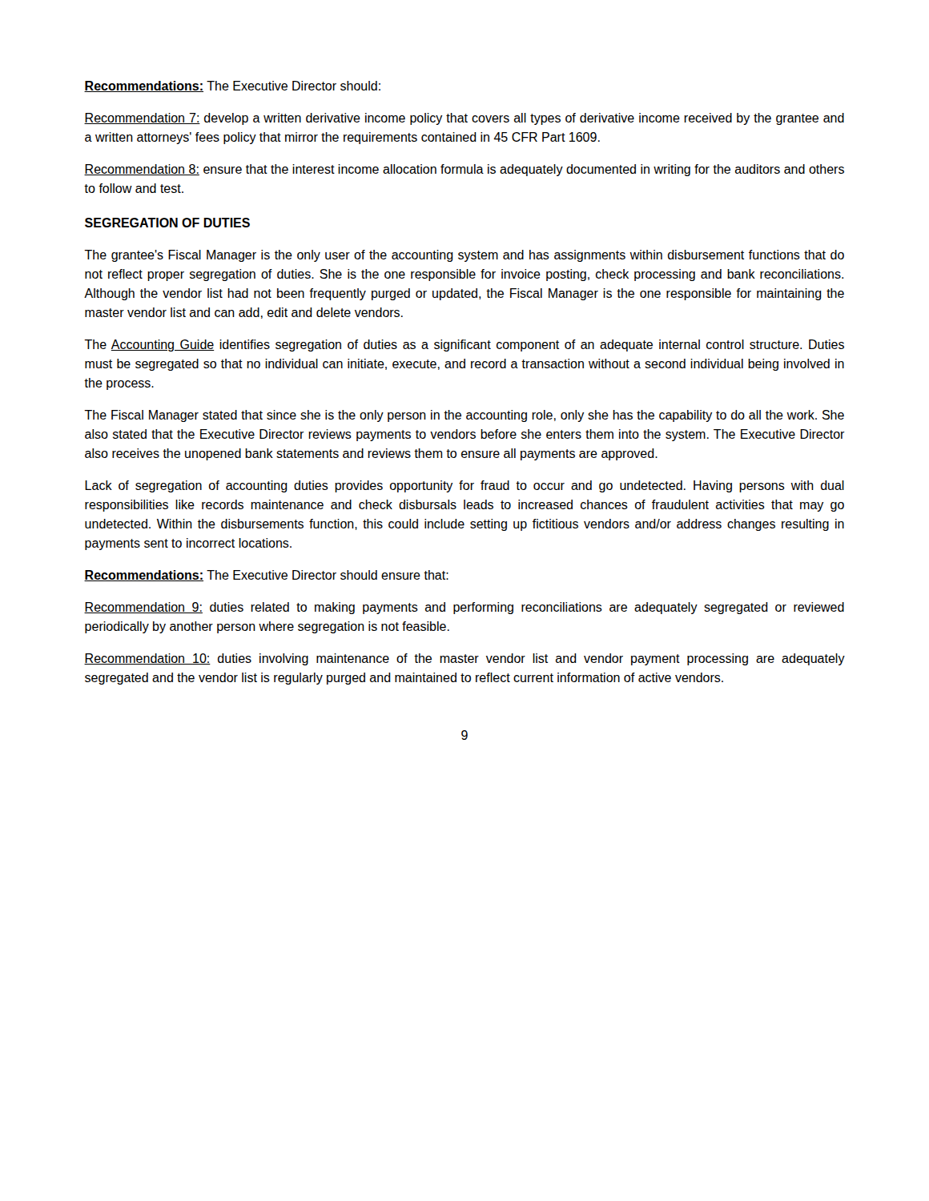Recommendations: The Executive Director should:
Recommendation 7: develop a written derivative income policy that covers all types of derivative income received by the grantee and a written attorneys' fees policy that mirror the requirements contained in 45 CFR Part 1609.
Recommendation 8: ensure that the interest income allocation formula is adequately documented in writing for the auditors and others to follow and test.
SEGREGATION OF DUTIES
The grantee's Fiscal Manager is the only user of the accounting system and has assignments within disbursement functions that do not reflect proper segregation of duties. She is the one responsible for invoice posting, check processing and bank reconciliations. Although the vendor list had not been frequently purged or updated, the Fiscal Manager is the one responsible for maintaining the master vendor list and can add, edit and delete vendors.
The Accounting Guide identifies segregation of duties as a significant component of an adequate internal control structure. Duties must be segregated so that no individual can initiate, execute, and record a transaction without a second individual being involved in the process.
The Fiscal Manager stated that since she is the only person in the accounting role, only she has the capability to do all the work. She also stated that the Executive Director reviews payments to vendors before she enters them into the system. The Executive Director also receives the unopened bank statements and reviews them to ensure all payments are approved.
Lack of segregation of accounting duties provides opportunity for fraud to occur and go undetected. Having persons with dual responsibilities like records maintenance and check disbursals leads to increased chances of fraudulent activities that may go undetected. Within the disbursements function, this could include setting up fictitious vendors and/or address changes resulting in payments sent to incorrect locations.
Recommendations: The Executive Director should ensure that:
Recommendation 9: duties related to making payments and performing reconciliations are adequately segregated or reviewed periodically by another person where segregation is not feasible.
Recommendation 10: duties involving maintenance of the master vendor list and vendor payment processing are adequately segregated and the vendor list is regularly purged and maintained to reflect current information of active vendors.
9